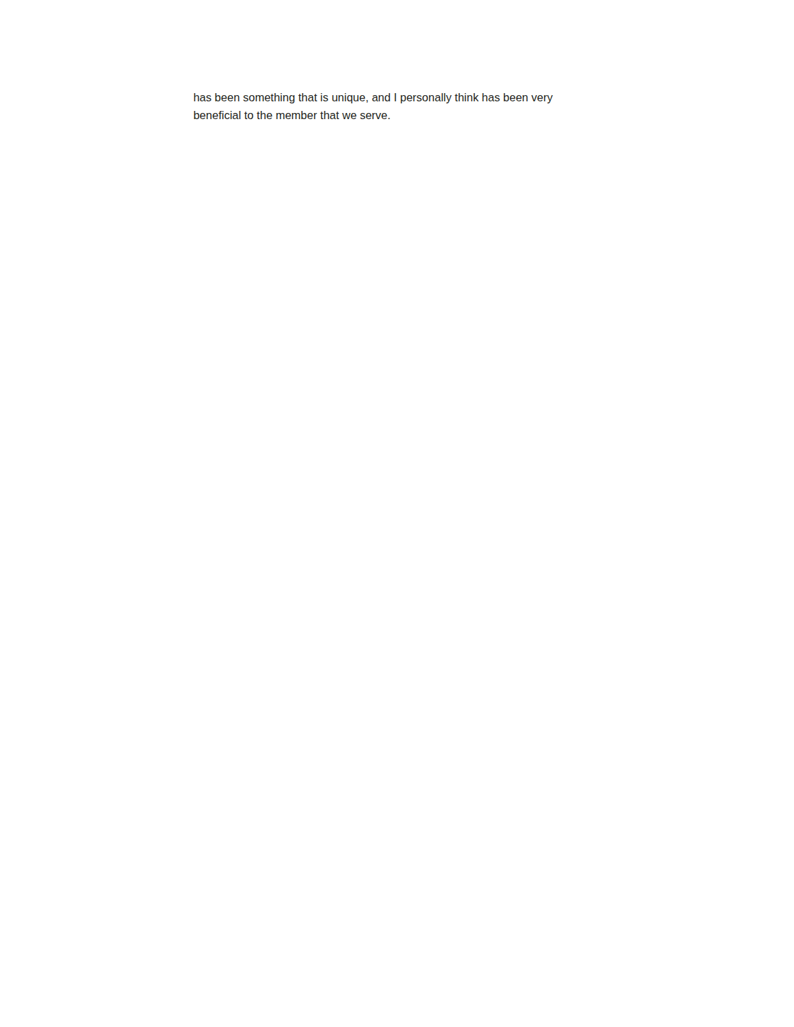has been something that is unique, and I personally think has been very beneficial to the member that we serve.